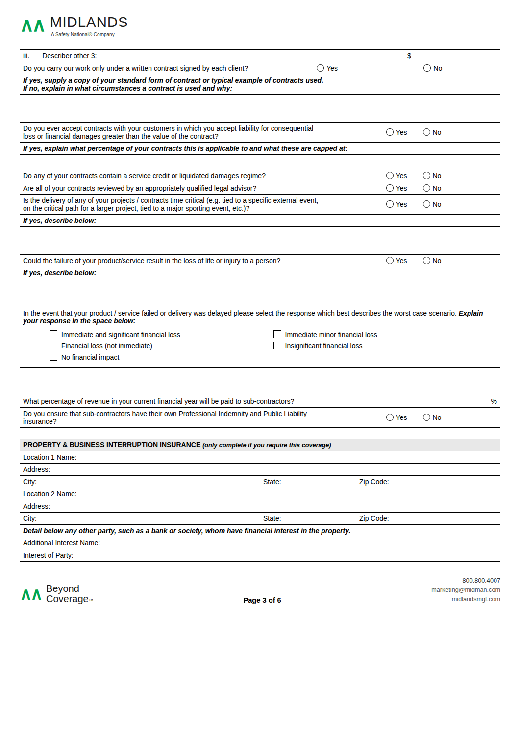∧∧
MIDLANDS
A Safety National® Company
| iii. | Describer other 3: | $ |
| Do you carry our work only under a written contract signed by each client? | Yes | No |
| If yes, supply a copy of your standard form of contract or typical example of contracts used. If no, explain in what circumstances a contract is used and why: |
| Do you ever accept contracts with your customers in which you accept liability for consequential loss or financial damages greater than the value of the contract? | Yes No |
| If yes, explain what percentage of your contracts this is applicable to and what these are capped at: |
| Do any of your contracts contain a service credit or liquidated damages regime? | Yes No |
| Are all of your contracts reviewed by an appropriately qualified legal advisor? | Yes No |
| Is the delivery of any of your projects / contracts time critical (e.g. tied to a specific external event, on the critical path for a larger project, tied to a major sporting event, etc.)? | Yes No |
| If yes, describe below: |
| Could the failure of your product/service result in the loss of life or injury to a person? | Yes No |
| If yes, describe below: |
| In the event that your product / service failed or delivery was delayed please select the response which best describes the worst case scenario. Explain your response in the space below: |
| Immediate and significant financial loss Immediate minor financial loss Financial loss (not immediate) Insignificant financial loss No financial impact |
| What percentage of revenue in your current financial year will be paid to sub-contractors? | % |
| Do you ensure that sub-contractors have their own Professional Indemnity and Public Liability insurance? | Yes No |
| PROPERTY & BUSINESS INTERRUPTION INSURANCE (only complete if you require this coverage) |
| Location 1 Name: | |
| Address: | |
| City: | | State: | | Zip Code: | |
| Location 2 Name: | |
| Address: | |
| City: | | State: | | Zip Code: | |
| Detail below any other party, such as a bank or society, whom have financial interest in the property. |
| Additional Interest Name: | |
| Interest of Party: | |
∧∧
Beyond
Coverage™
Page 3 of 6
800.800.4007
marketing@midman.com
midlandsmgt.com